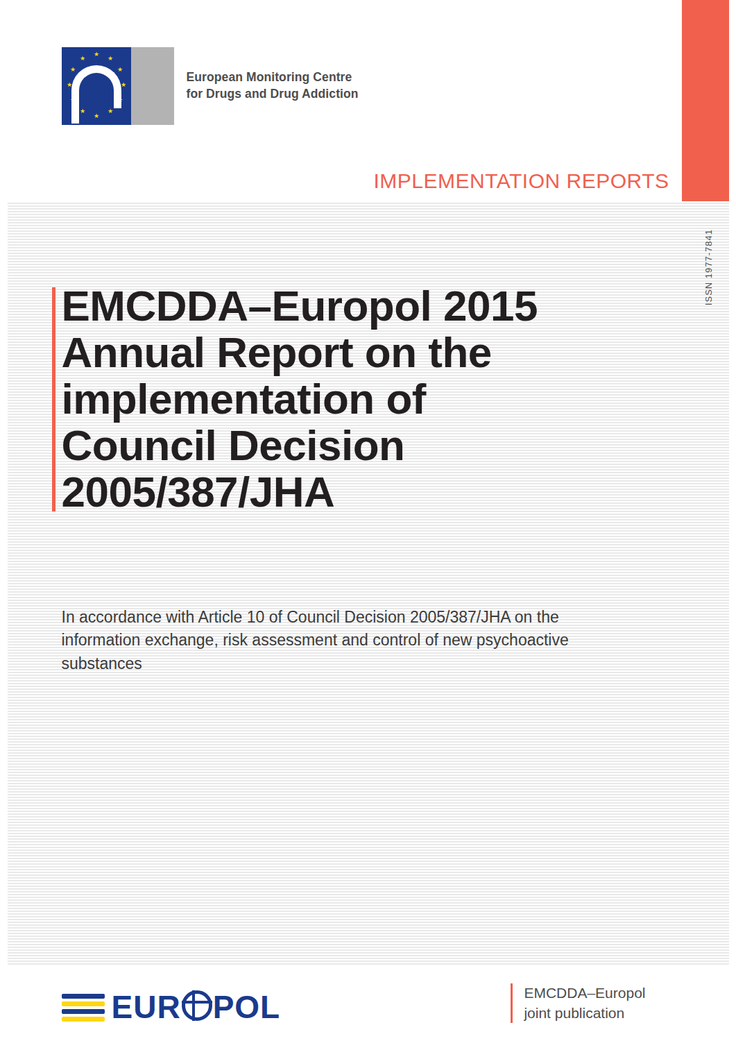★ ★ ★ ★ ★ ★ ★ ★ ★ ★ ★ ★
European Monitoring Centre
for Drugs and Drug Addiction
IMPLEMENTATION REPORTS
ISSN 1977-7841
EMCDDA–Europol 2015
Annual Report on the
implementation of
Council Decision
2005/387/JHA
In accordance with Article 10 of Council Decision 2005/387/JHA on the information exchange, risk assessment and control of new psychoactive substances
EUR POL
EMCDDA–Europol
joint publication